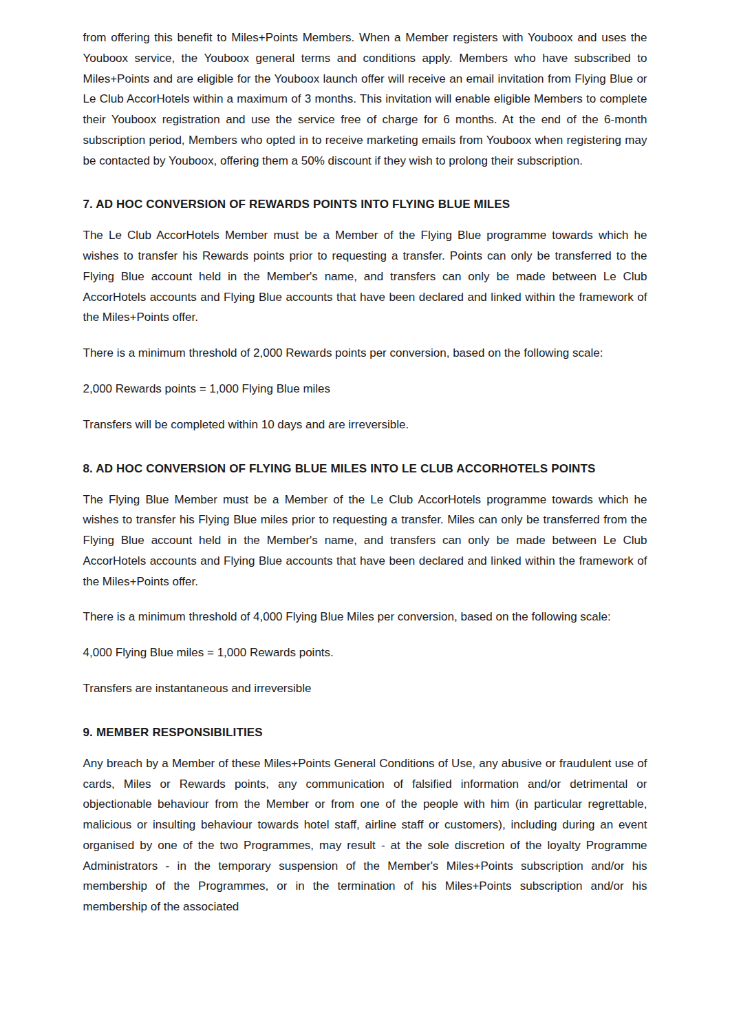from offering this benefit to Miles+Points Members. When a Member registers with Youboox and uses the Youboox service, the Youboox general terms and conditions apply. Members who have subscribed to Miles+Points and are eligible for the Youboox launch offer will receive an email invitation from Flying Blue or Le Club AccorHotels within a maximum of 3 months. This invitation will enable eligible Members to complete their Youboox registration and use the service free of charge for 6 months. At the end of the 6-month subscription period, Members who opted in to receive marketing emails from Youboox when registering may be contacted by Youboox, offering them a 50% discount if they wish to prolong their subscription.
7. Ad hoc conversion of Rewards points into Flying Blue Miles
The Le Club AccorHotels Member must be a Member of the Flying Blue programme towards which he wishes to transfer his Rewards points prior to requesting a transfer. Points can only be transferred to the Flying Blue account held in the Member's name, and transfers can only be made between Le Club AccorHotels accounts and Flying Blue accounts that have been declared and linked within the framework of the Miles+Points offer.
There is a minimum threshold of 2,000 Rewards points per conversion, based on the following scale:
2,000 Rewards points = 1,000 Flying Blue miles
Transfers will be completed within 10 days and are irreversible.
8. Ad hoc conversion of Flying Blue Miles into Le Club AccorHotels points
The Flying Blue Member must be a Member of the Le Club AccorHotels programme towards which he wishes to transfer his Flying Blue miles prior to requesting a transfer. Miles can only be transferred from the Flying Blue account held in the Member's name, and transfers can only be made between Le Club AccorHotels accounts and Flying Blue accounts that have been declared and linked within the framework of the Miles+Points offer.
There is a minimum threshold of 4,000 Flying Blue Miles per conversion, based on the following scale:
4,000 Flying Blue miles = 1,000 Rewards points.
Transfers are instantaneous and irreversible
9. Member responsibilities
Any breach by a Member of these Miles+Points General Conditions of Use, any abusive or fraudulent use of cards, Miles or Rewards points, any communication of falsified information and/or detrimental or objectionable behaviour from the Member or from one of the people with him (in particular regrettable, malicious or insulting behaviour towards hotel staff, airline staff or customers), including during an event organised by one of the two Programmes, may result - at the sole discretion of the loyalty Programme Administrators - in the temporary suspension of the Member's Miles+Points subscription and/or his membership of the Programmes, or in the termination of his Miles+Points subscription and/or his membership of the associated